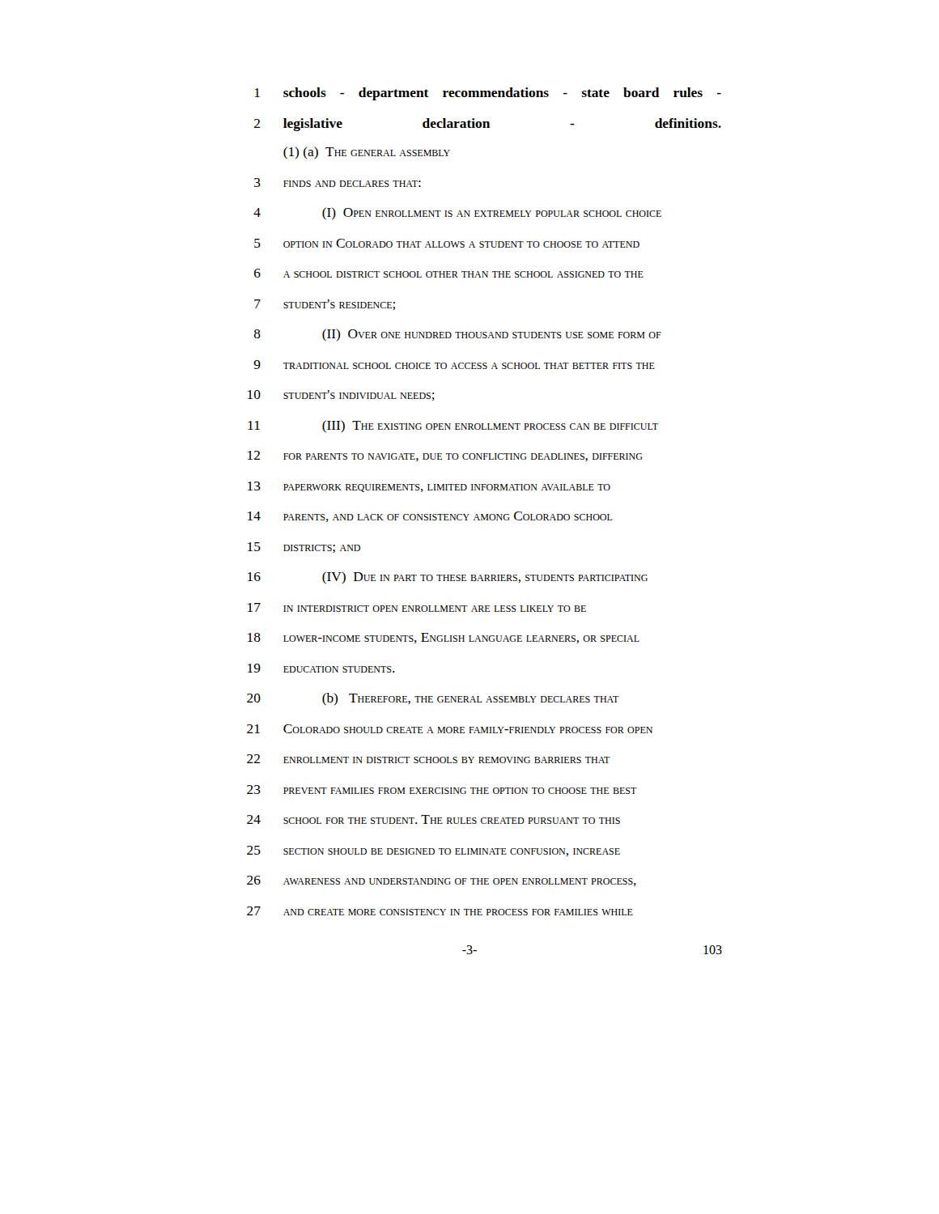| 1 | schools - department recommendations - state board rules - |
| 2 | legislative declaration - definitions. (1) (a) The general assembly |
| 3 | finds and declares that: |
| 4 | (I) Open enrollment is an extremely popular school choice |
| 5 | option in Colorado that allows a student to choose to attend |
| 6 | a school district school other than the school assigned to the |
| 7 | student's residence; |
| 8 | (II) Over one hundred thousand students use some form of |
| 9 | traditional school choice to access a school that better fits the |
| 10 | student's individual needs; |
| 11 | (III) The existing open enrollment process can be difficult |
| 12 | for parents to navigate, due to conflicting deadlines, differing |
| 13 | paperwork requirements, limited information available to |
| 14 | parents, and lack of consistency among Colorado school |
| 15 | districts; and |
| 16 | (IV) Due in part to these barriers, students participating |
| 17 | in interdistrict open enrollment are less likely to be |
| 18 | lower-income students, English language learners, or special |
| 19 | education students. |
| 20 | (b) Therefore, the general assembly declares that |
| 21 | Colorado should create a more family-friendly process for open |
| 22 | enrollment in district schools by removing barriers that |
| 23 | prevent families from exercising the option to choose the best |
| 24 | school for the student. The rules created pursuant to this |
| 25 | section should be designed to eliminate confusion, increase |
| 26 | awareness and understanding of the open enrollment process, |
| 27 | and create more consistency in the process for families while |
-3-
103